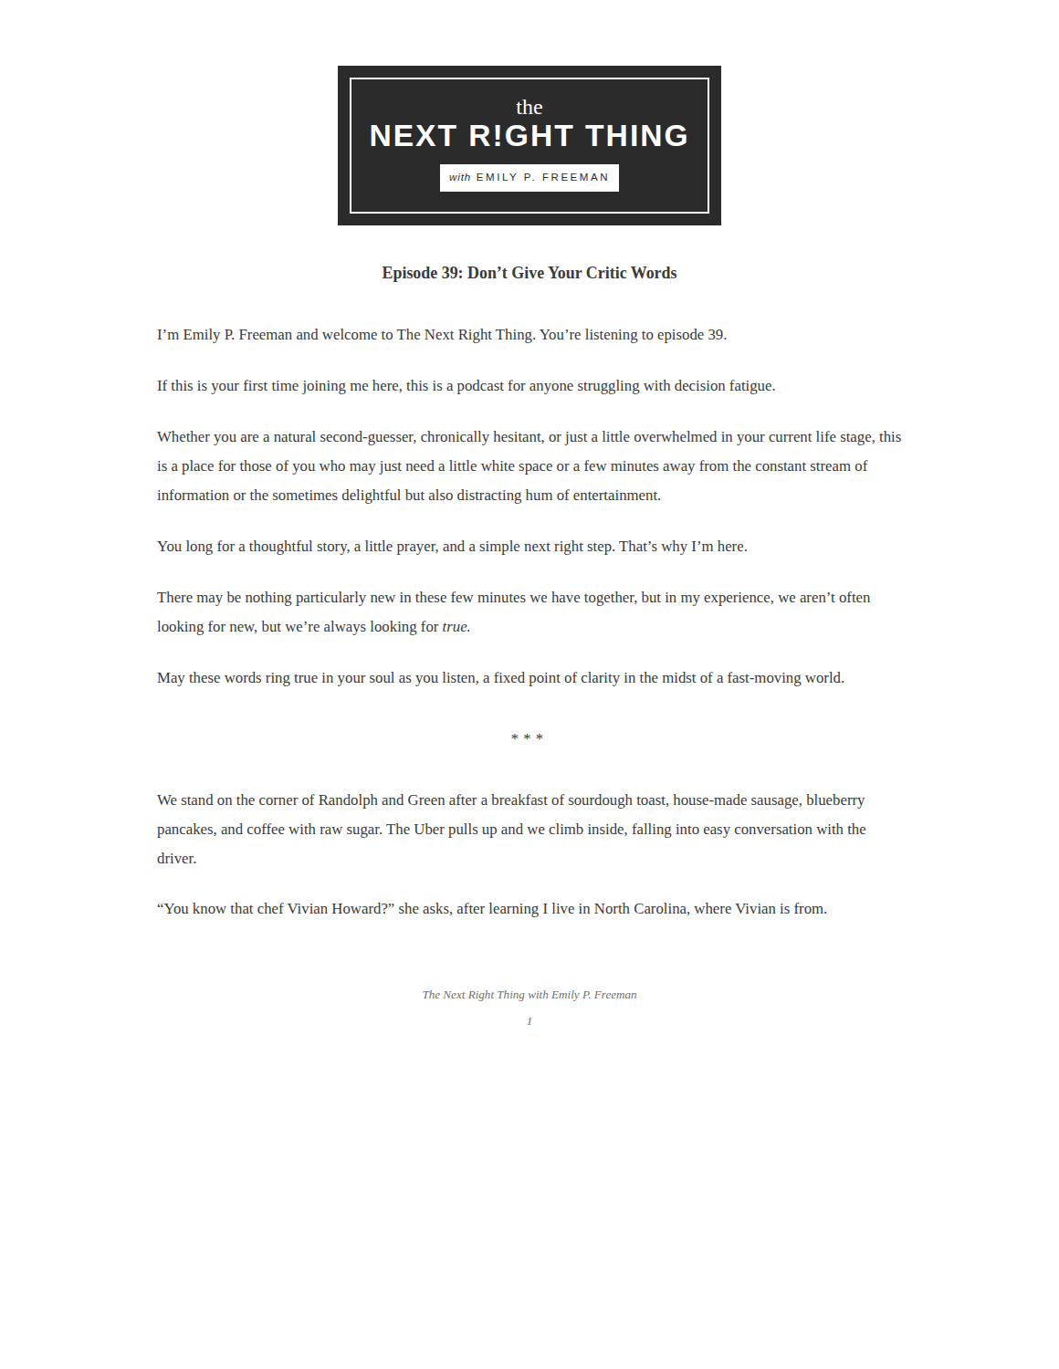the
NEXT R!GHT THING
with EMILY P. FREEMAN
Episode 39: Don’t Give Your Critic Words
I’m Emily P. Freeman and welcome to The Next Right Thing. You’re listening to episode 39.
If this is your first time joining me here, this is a podcast for anyone struggling with decision fatigue.
Whether you are a natural second-guesser, chronically hesitant, or just a little overwhelmed in your current life stage, this is a place for those of you who may just need a little white space or a few minutes away from the constant stream of information or the sometimes delightful but also distracting hum of entertainment.
You long for a thoughtful story, a little prayer, and a simple next right step. That’s why I’m here.
There may be nothing particularly new in these few minutes we have together, but in my experience, we aren’t often looking for new, but we’re always looking for true.
May these words ring true in your soul as you listen, a fixed point of clarity in the midst of a fast-moving world.
***
We stand on the corner of Randolph and Green after a breakfast of sourdough toast, house-made sausage, blueberry pancakes, and coffee with raw sugar. The Uber pulls up and we climb inside, falling into easy conversation with the driver.
“You know that chef Vivian Howard?” she asks, after learning I live in North Carolina, where Vivian is from.
The Next Right Thing with Emily P. Freeman
1